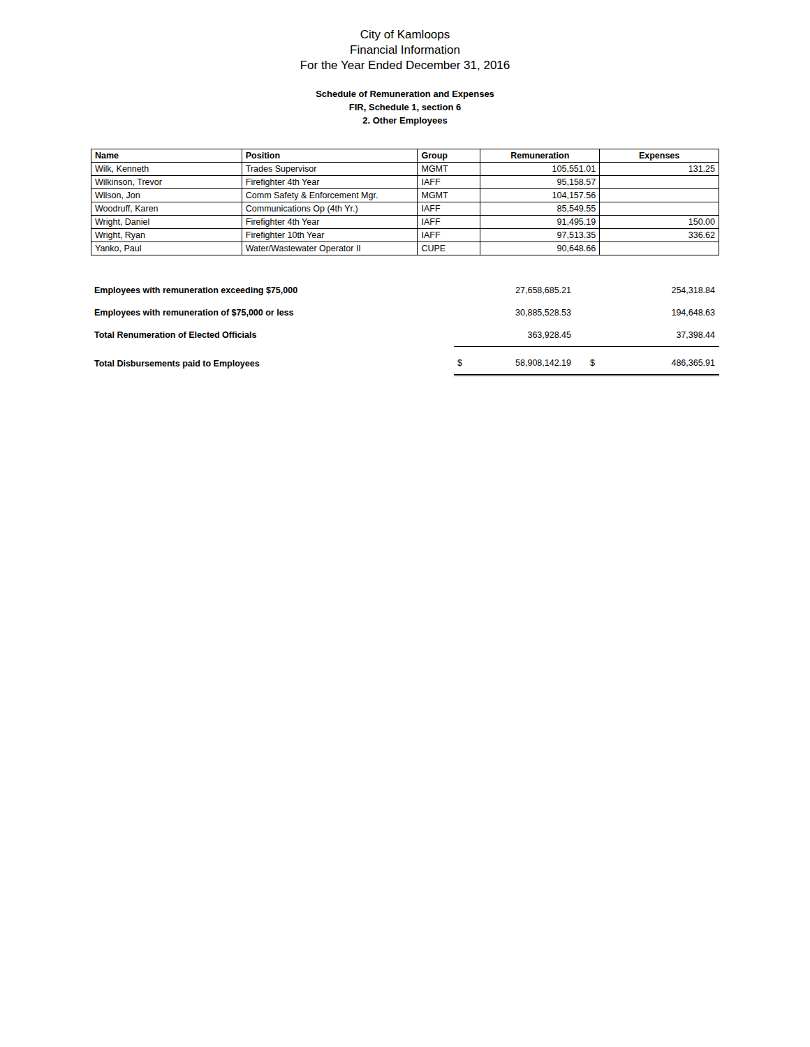City of Kamloops
Financial Information
For the Year Ended December 31, 2016
Schedule of Remuneration and Expenses
FIR, Schedule 1, section 6
2. Other Employees
| Name | Position | Group | Remuneration | Expenses |
| --- | --- | --- | --- | --- |
| Wilk, Kenneth | Trades Supervisor | MGMT | 105,551.01 | 131.25 |
| Wilkinson, Trevor | Firefighter 4th Year | IAFF | 95,158.57 | |
| Wilson, Jon | Comm Safety & Enforcement Mgr. | MGMT | 104,157.56 | |
| Woodruff, Karen | Communications Op (4th Yr.) | IAFF | 85,549.55 | |
| Wright, Daniel | Firefighter 4th Year | IAFF | 91,495.19 | 150.00 |
| Wright, Ryan | Firefighter 10th Year | IAFF | 97,513.35 | 336.62 |
| Yanko, Paul | Water/Wastewater Operator II | CUPE | 90,648.66 | |
| Employees with remuneration exceeding $75,000 | 27,658,685.21 | 254,318.84 |
| Employees with remuneration of $75,000 or less | 30,885,528.53 | 194,648.63 |
| Total Renumeration of Elected Officials | 363,928.45 | 37,398.44 |
| Total Disbursements paid to Employees | $ 58,908,142.19 | $ 486,365.91 |